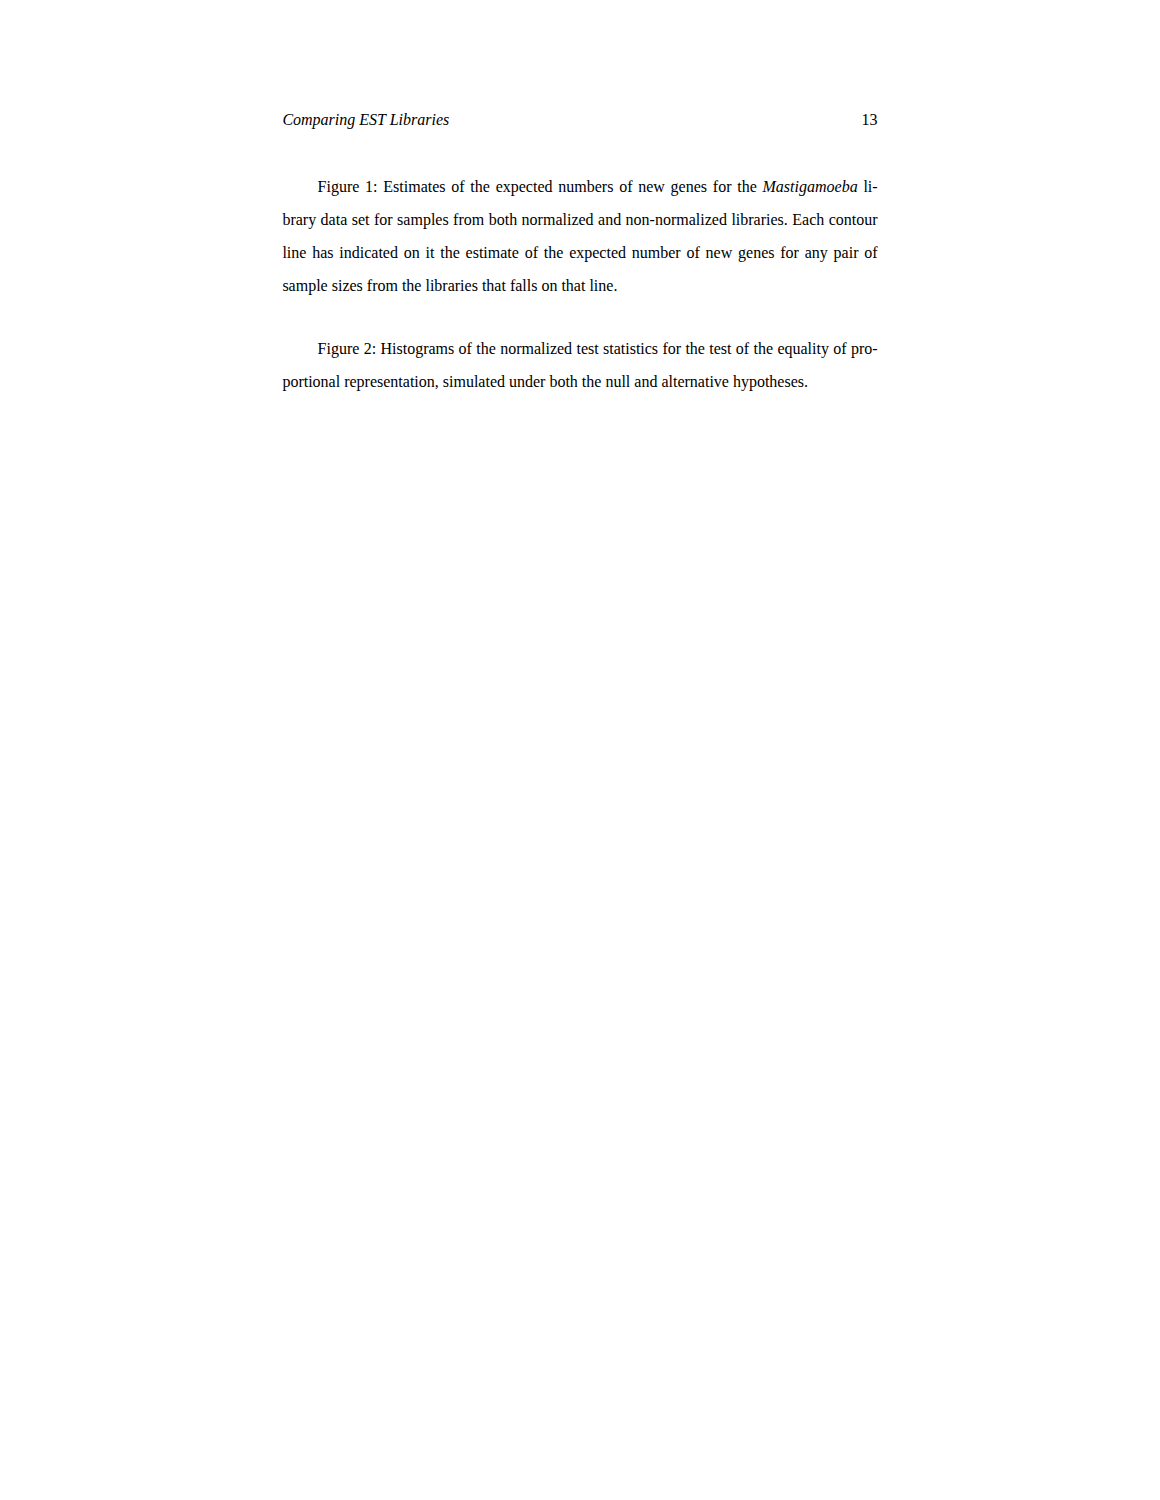Comparing EST Libraries 13
Figure 1: Estimates of the expected numbers of new genes for the Mastigamoeba library data set for samples from both normalized and non-normalized libraries. Each contour line has indicated on it the estimate of the expected number of new genes for any pair of sample sizes from the libraries that falls on that line.
Figure 2: Histograms of the normalized test statistics for the test of the equality of proportional representation, simulated under both the null and alternative hypotheses.